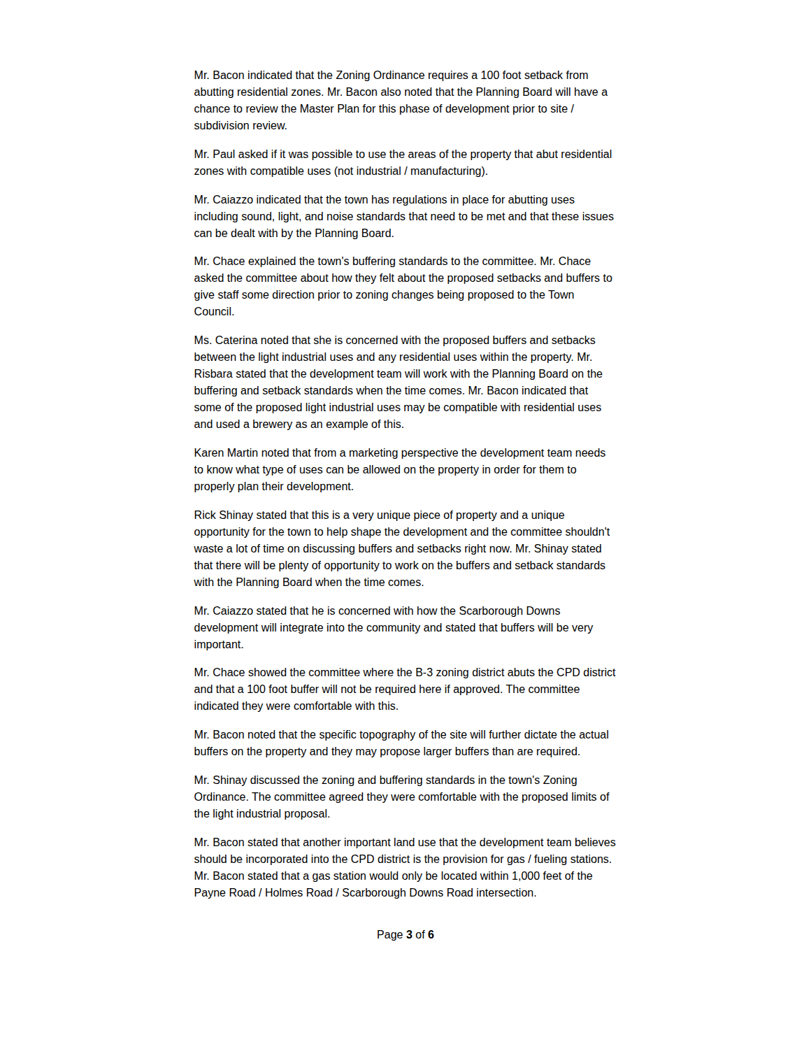Mr. Bacon indicated that the Zoning Ordinance requires a 100 foot setback from abutting residential zones. Mr. Bacon also noted that the Planning Board will have a chance to review the Master Plan for this phase of development prior to site / subdivision review.
Mr. Paul asked if it was possible to use the areas of the property that abut residential zones with compatible uses (not industrial / manufacturing).
Mr. Caiazzo indicated that the town has regulations in place for abutting uses including sound, light, and noise standards that need to be met and that these issues can be dealt with by the Planning Board.
Mr. Chace explained the town's buffering standards to the committee. Mr. Chace asked the committee about how they felt about the proposed setbacks and buffers to give staff some direction prior to zoning changes being proposed to the Town Council.
Ms. Caterina noted that she is concerned with the proposed buffers and setbacks between the light industrial uses and any residential uses within the property. Mr. Risbara stated that the development team will work with the Planning Board on the buffering and setback standards when the time comes. Mr. Bacon indicated that some of the proposed light industrial uses may be compatible with residential uses and used a brewery as an example of this.
Karen Martin noted that from a marketing perspective the development team needs to know what type of uses can be allowed on the property in order for them to properly plan their development.
Rick Shinay stated that this is a very unique piece of property and a unique opportunity for the town to help shape the development and the committee shouldn't waste a lot of time on discussing buffers and setbacks right now. Mr. Shinay stated that there will be plenty of opportunity to work on the buffers and setback standards with the Planning Board when the time comes.
Mr. Caiazzo stated that he is concerned with how the Scarborough Downs development will integrate into the community and stated that buffers will be very important.
Mr. Chace showed the committee where the B-3 zoning district abuts the CPD district and that a 100 foot buffer will not be required here if approved. The committee indicated they were comfortable with this.
Mr. Bacon noted that the specific topography of the site will further dictate the actual buffers on the property and they may propose larger buffers than are required.
Mr. Shinay discussed the zoning and buffering standards in the town's Zoning Ordinance. The committee agreed they were comfortable with the proposed limits of the light industrial proposal.
Mr. Bacon stated that another important land use that the development team believes should be incorporated into the CPD district is the provision for gas / fueling stations. Mr. Bacon stated that a gas station would only be located within 1,000 feet of the Payne Road / Holmes Road / Scarborough Downs Road intersection.
Page 3 of 6